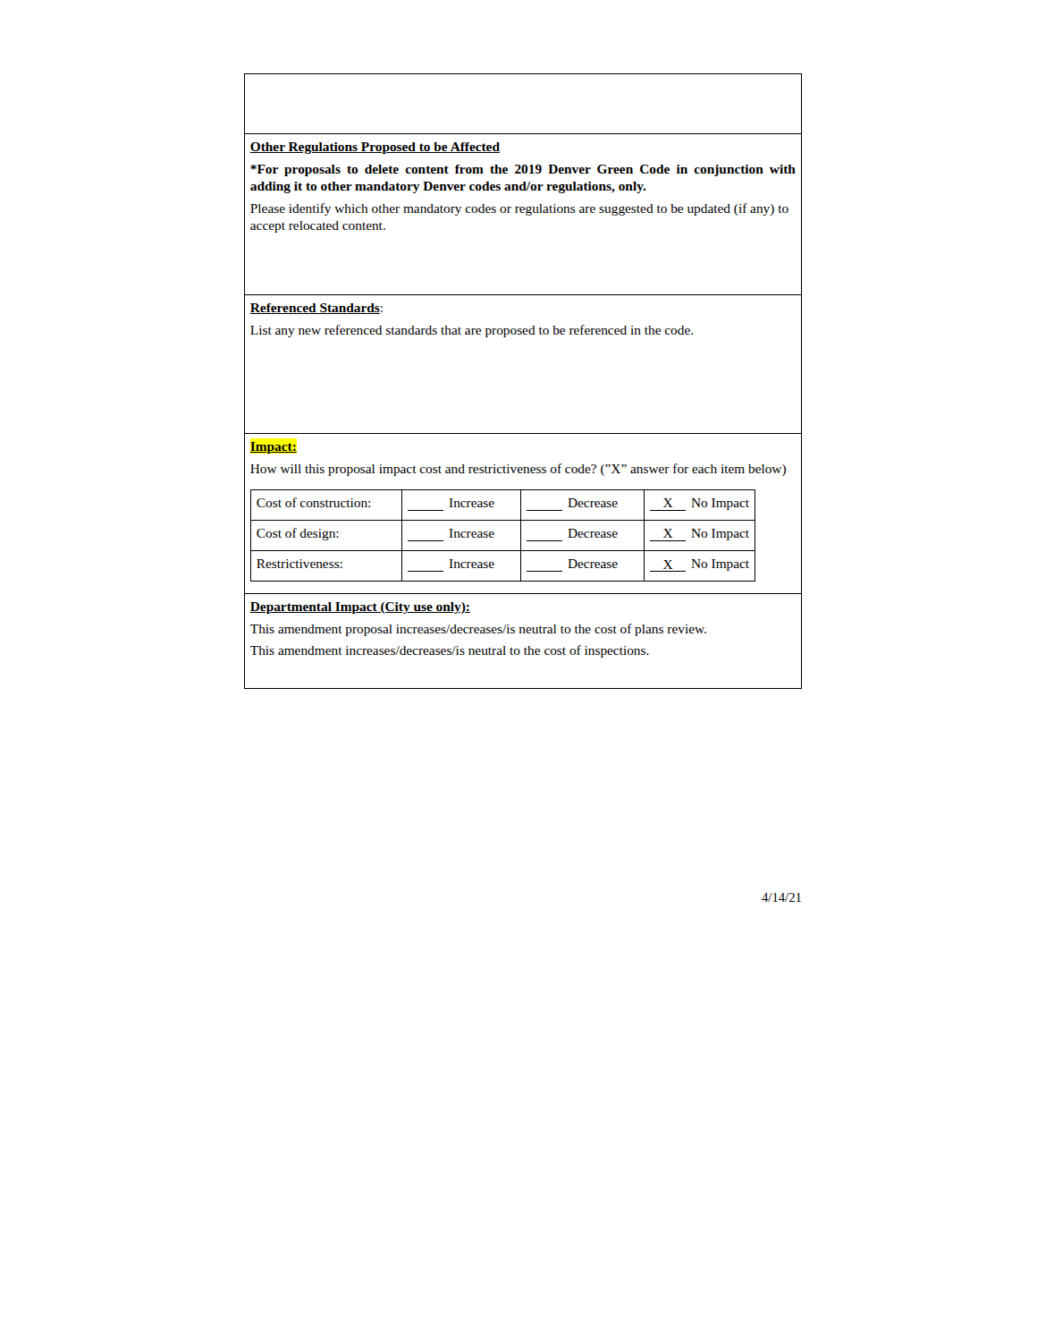| Other Regulations Proposed to be Affected *For proposals to delete content from the 2019 Denver Green Code in conjunction with adding it to other mandatory Denver codes and/or regulations, only. Please identify which other mandatory codes or regulations are suggested to be updated (if any) to accept relocated content. |
| Referenced Standards : List any new referenced standards that are proposed to be referenced in the code. |
| Impact: How will this proposal impact cost and restrictiveness of code? (”X” answer for each item below) / Cost of construction: / Increase / Decrease / X No Impact / / Cost of design: / Increase / Decrease / X No Impact / / Restrictiveness: / Increase / Decrease / X No Impact / |
| Departmental Impact (City use only): This amendment proposal increases/decreases/is neutral to the cost of plans review. This amendment increases/decreases/is neutral to the cost of inspections. |
4/14/21